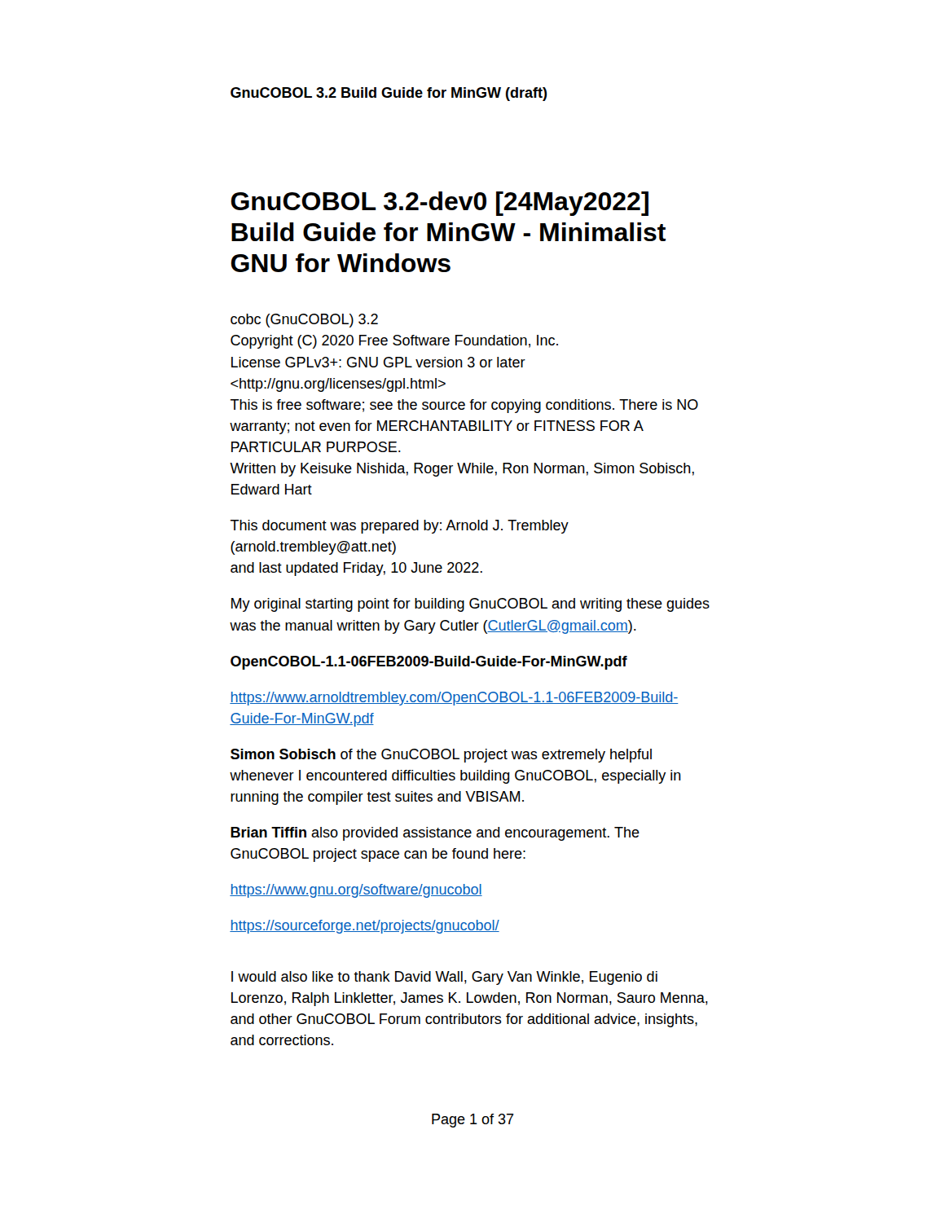GnuCOBOL 3.2 Build Guide for MinGW (draft)
GnuCOBOL 3.2-dev0 [24May2022]
Build Guide for MinGW - Minimalist GNU for Windows
cobc (GnuCOBOL) 3.2
Copyright (C) 2020 Free Software Foundation, Inc.
License GPLv3+: GNU GPL version 3 or later <http://gnu.org/licenses/gpl.html>
This is free software; see the source for copying conditions. There is NO
warranty; not even for MERCHANTABILITY or FITNESS FOR A PARTICULAR PURPOSE.
Written by Keisuke Nishida, Roger While, Ron Norman, Simon Sobisch, Edward Hart
This document was prepared by: Arnold J. Trembley (arnold.trembley@att.net)
and last updated Friday, 10 June 2022.
My original starting point for building GnuCOBOL and writing these guides was the manual written by Gary Cutler (CutlerGL@gmail.com).
OpenCOBOL-1.1-06FEB2009-Build-Guide-For-MinGW.pdf
https://www.arnoldtrembley.com/OpenCOBOL-1.1-06FEB2009-Build-Guide-For-MinGW.pdf
Simon Sobisch of the GnuCOBOL project was extremely helpful whenever I encountered difficulties building GnuCOBOL, especially in running the compiler test suites and VBISAM.
Brian Tiffin also provided assistance and encouragement. The GnuCOBOL project space can be found here:
https://www.gnu.org/software/gnucobol
https://sourceforge.net/projects/gnucobol/
I would also like to thank David Wall, Gary Van Winkle, Eugenio di Lorenzo, Ralph Linkletter, James K. Lowden, Ron Norman, Sauro Menna, and other GnuCOBOL Forum contributors for additional advice, insights, and corrections.
Page 1 of 37